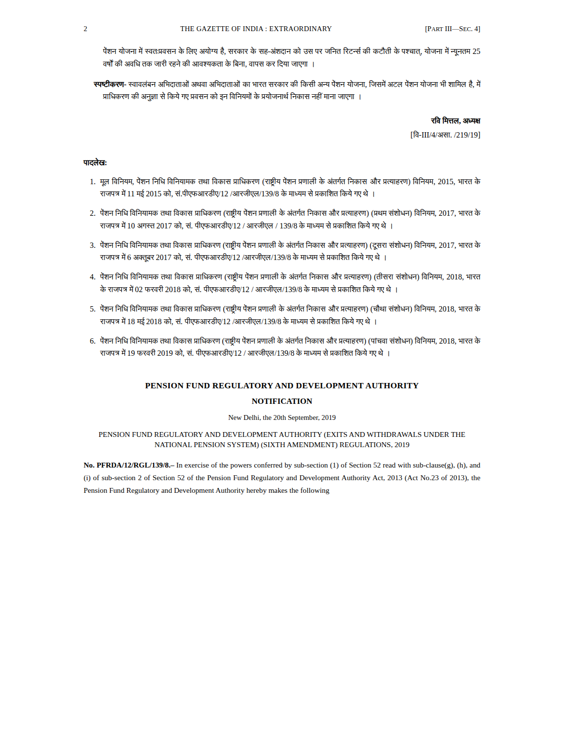2 THE GAZETTE OF INDIA : EXTRAORDINARY [PART III—SEC. 4]
पेंशन योजना में स्वतःप्रवसन के लिए अयोग्य है, सरकार के सह-अंशदान को उस पर जनित रिटर्न्स की कटौती के पश्चात्, योजना में न्यूनतम 25 वर्षों की अवधि तक जारी रहने की आवश्यकता के बिना, वापस कर दिया जाएगा ।
स्पष्टीकरण- स्वावलंबन अभिदाताओं अथवा अभिदाताओं का भारत सरकार की किसी अन्य पेंशन योजना, जिसमें अटल पेंशन योजना भी शामिल है, में प्राधिकरण की अनुज्ञा से किये गए प्रवसन को इन विनियमों के प्रयोजनार्थ निकास नहीं माना जाएगा ।
रवि मित्तल, अध्यक्ष
[वि-III/4/असा. /219/19]
पादलेख:
मूल विनियम, पेंशन निधि विनियामक तथा विकास प्राधिकरण (राष्ट्रीय पेंशन प्रणाली के अंतर्गत निकास और प्रत्याहरण) विनियम, 2015, भारत के राजपत्र में 11 मई 2015 को, सं.पीएफआरडीए/12 /आरजीएल/139/8 के माध्यम से प्रकाशित किये गए थे ।
पेंशन निधि विनियामक तथा विकास प्राधिकरण (राष्ट्रीय पेंशन प्रणाली के अंतर्गत निकास और प्रत्याहरण) (प्रथम संशोधन) विनियम, 2017, भारत के राजपत्र में 10 अगस्त 2017 को, सं. पीएफआरडीए/12 / आरजीएल / 139/8 के माध्यम से प्रकाशित किये गए थे ।
पेंशन निधि विनियामक तथा विकास प्राधिकरण (राष्ट्रीय पेंशन प्रणाली के अंतर्गत निकास और प्रत्याहरण) (दूसरा संशोधन) विनियम, 2017, भारत के राजपत्र में 6 अक्तूबर 2017 को, सं. पीएफआरडीए/12 /आरजीएल/139/8 के माध्यम से प्रकाशित किये गए थे ।
पेंशन निधि विनियामक तथा विकास प्राधिकरण (राष्ट्रीय पेंशन प्रणाली के अंतर्गत निकास और प्रत्याहरण) (तीसरा संशोधन) विनियम, 2018, भारत के राजपत्र में 02 फरवरी 2018 को, सं. पीएफआरडीए/12 / आरजीएल/139/8 के माध्यम से प्रकाशित किये गए थे ।
पेंशन निधि विनियामक तथा विकास प्राधिकरण (राष्ट्रीय पेंशन प्रणाली के अंतर्गत निकास और प्रत्याहरण) (चौथा संशोधन) विनियम, 2018, भारत के राजपत्र में 18 मई 2018 को, सं. पीएफआरडीए/12 /आरजीएल/139/8 के माध्यम से प्रकाशित किये गए थे ।
पेंशन निधि विनियामक तथा विकास प्राधिकरण (राष्ट्रीय पेंशन प्रणाली के अंतर्गत निकास और प्रत्याहरण) (पांचवा संशोधन) विनियम, 2018, भारत के राजपत्र में 19 फरवरी 2019 को, सं. पीएफआरडीए/12 / आरजीएल/139/8 के माध्यम से प्रकाशित किये गए थे ।
PENSION FUND REGULATORY AND DEVELOPMENT AUTHORITY
NOTIFICATION
New Delhi, the 20th September, 2019
PENSION FUND REGULATORY AND DEVELOPMENT AUTHORITY (EXITS AND WITHDRAWALS UNDER THE NATIONAL PENSION SYSTEM) (SIXTH AMENDMENT) REGULATIONS, 2019
No. PFRDA/12/RGL/139/8.– In exercise of the powers conferred by sub-section (1) of Section 52 read with sub-clause(g), (h), and (i) of sub-section 2 of Section 52 of the Pension Fund Regulatory and Development Authority Act, 2013 (Act No.23 of 2013), the Pension Fund Regulatory and Development Authority hereby makes the following